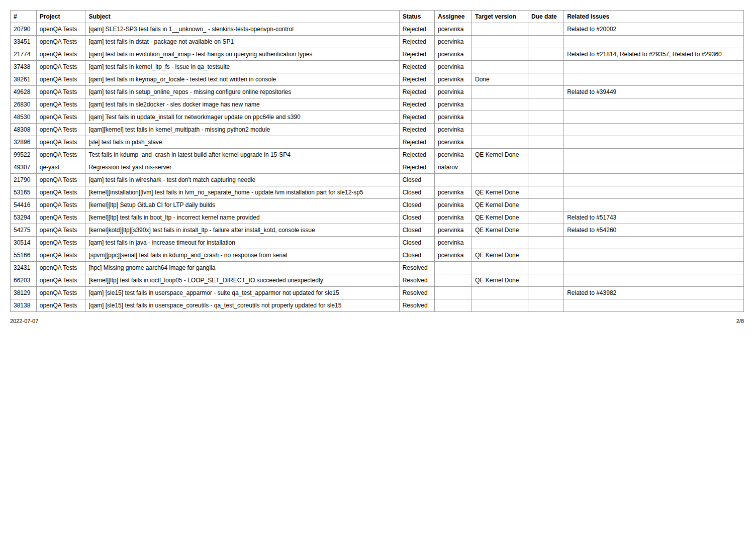| # | Project | Subject | Status | Assignee | Target version | Due date | Related issues |
| --- | --- | --- | --- | --- | --- | --- | --- |
| 20790 | openQA Tests | [qam] SLE12-SP3 test fails in 1__unknown_ - slenkins-tests-openvpn-control | Rejected | pcervinka | | | Related to #20002 |
| 33451 | openQA Tests | [qam] test fails in dstat - package not available on SP1 | Rejected | pcervinka | | | |
| 21774 | openQA Tests | [qam] test fails in evolution_mail_imap - test hangs on querying authentication types | Rejected | pcervinka | | | Related to #21814, Related to #29357, Related to #29360 |
| 37438 | openQA Tests | [qam] test fails in kernel_ltp_fs - issue in qa_testsuite | Rejected | pcervinka | | | |
| 38261 | openQA Tests | [qam] test fails in keymap_or_locale - tested text not written in console | Rejected | pcervinka | Done | | |
| 49628 | openQA Tests | [qam] test fails in setup_online_repos - missing configure online repositories | Rejected | pcervinka | | | Related to #39449 |
| 26830 | openQA Tests | [qam] test fails in sle2docker - sles docker image has new name | Rejected | pcervinka | | | |
| 48530 | openQA Tests | [qam] Test fails in update_install for networkmager update on ppc64le and s390 | Rejected | pcervinka | | | |
| 48308 | openQA Tests | [qam][kernel] test fails in kernel_multipath - missing python2 module | Rejected | pcervinka | | | |
| 32896 | openQA Tests | [sle] test fails in pdsh_slave | Rejected | pcervinka | | | |
| 99522 | openQA Tests | Test fails in kdump_and_crash in latest build after kernel upgrade in 15-SP4 | Rejected | pcervinka | QE Kernel Done | | |
| 49307 | qe-yast | Regression test yast nis-server | Rejected | riafarov | | | |
| 21790 | openQA Tests | [qam] test fails in wireshark - test don't match capturing needle | Closed | | | | |
| 53165 | openQA Tests | [kernel][installation][lvm] test fails in lvm_no_separate_home - update lvm installation part for sle12-sp5 | Closed | pcervinka | QE Kernel Done | | |
| 54416 | openQA Tests | [kernel][ltp] Setup GitLab CI for LTP daily builds | Closed | pcervinka | QE Kernel Done | | |
| 53294 | openQA Tests | [kernel][ltp] test fails in boot_ltp - incorrect kernel name provided | Closed | pcervinka | QE Kernel Done | | Related to #51743 |
| 54275 | openQA Tests | [kernel]kotd][ltp][s390x] test fails in install_ltp - failure after install_kotd, console issue | Closed | pcervinka | QE Kernel Done | | Related to #54260 |
| 30514 | openQA Tests | [qam] test fails in java - increase timeout for installation | Closed | pcervinka | | | |
| 55166 | openQA Tests | [spvm][ppc][serial] test fails in kdump_and_crash - no response from serial | Closed | pcervinka | QE Kernel Done | | |
| 32431 | openQA Tests | [hpc] Missing gnome aarch64 image for ganglia | Resolved | | | | |
| 66203 | openQA Tests | [kernel][ltp] test fails in ioctl_loop05 - LOOP_SET_DIRECT_IO succeeded unexpectedly | Resolved | | QE Kernel Done | | |
| 38129 | openQA Tests | [qam] [sle15] test fails in userspace_apparmor - suite qa_test_apparmor not updated for sle15 | Resolved | | | | Related to #43982 |
| 38138 | openQA Tests | [qam] [sle15] test fails in userspace_coreutils - qa_test_coreutils not properly updated for sle15 | Resolved | | | | |
2022-07-07 2/8